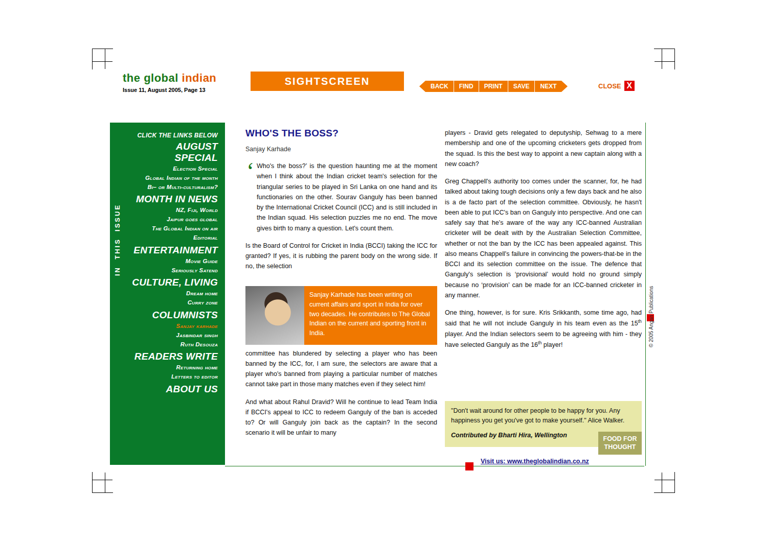the global indian
Issue 11, August 2005, Page 13
SIGHTSCREEN
BACK FIND PRINT SAVE NEXT
CLOSE X
CLICK THE LINKS BELOW
AUGUST SPECIAL
Election Special
Global Indian of the month
Bi– or Multi-culturalism?
MONTH IN NEWS
NZ, Fiji, World
Jaipur goes global
The Global Indian on air
Editorial
ENTERTAINMENT
Movie Guide
Seriously Satend
CULTURE, LIVING
Dream home
Curry zone
COLUMNISTS
Sanjay karhade
Jasbindar singh
Ruth Desouza
READERS WRITE
Returning home
Letters to editor
ABOUT US
IN THIS ISSUE
WHO'S THE BOSS?
Sanjay Karhade
‘
Who's the boss?’ is the question haunting me at the moment when I think about the Indian cricket team's selection for the triangular series to be played in Sri Lanka on one hand and its functionaries on the other. Sourav Ganguly has been banned by the International Cricket Council (ICC) and is still included in the Indian squad. His selection puzzles me no end. The move gives birth to many a question. Let's count them.
Is the Board of Control for Cricket in India (BCCI) taking the ICC for granted? If yes, it is rubbing the parent body on the wrong side. If no, the selection
committee has blundered by selecting a player who has been banned by the ICC, for, I am sure, the selectors are aware that a player who's banned from playing a particular number of matches cannot take part in those many matches even if they select him!
And what about Rahul Dravid? Will he continue to lead Team India if BCCI's appeal to ICC to redeem Ganguly of the ban is acceded to? Or will Ganguly join back as the captain? In the second scenario it will be unfair to many
players - Dravid gets relegated to deputyship, Sehwag to a mere membership and one of the upcoming cricketers gets dropped from the squad. Is this the best way to appoint a new captain along with a new coach?
Greg Chappell's authority too comes under the scanner, for, he had talked about taking tough decisions only a few days back and he also is a de facto part of the selection committee. Obviously, he hasn't been able to put ICC's ban on Ganguly into perspective. And one can safely say that he's aware of the way any ICC-banned Australian cricketer will be dealt with by the Australian Selection Committee, whether or not the ban by the ICC has been appealed against. This also means Chappell's failure in convincing the powers-that-be in the BCCI and its selection committee on the issue. The defence that Ganguly's selection is ‘provisional’ would hold no ground simply because no ‘provision’ can be made for an ICC-banned cricketer in any manner.
One thing, however, is for sure. Kris Srikkanth, some time ago, had said that he will not include Ganguly in his team even as the 15th player. And the Indian selectors seem to be agreeing with him - they have selected Ganguly as the 16th player!
Sanjay Karhade has been writing on current affairs and sport in India for over two decades. He contributes to The Global Indian on the current and sporting front in India.
"Don't wait around for other people to be happy for you. Any happiness you get you've got to make yourself." Alice Walker.
Contributed by Bharti Hira, Wellington
FOOD FOR
THOUGHT
Visit us: www.theglobalindian.co.nz
© 2005 Angan Publications